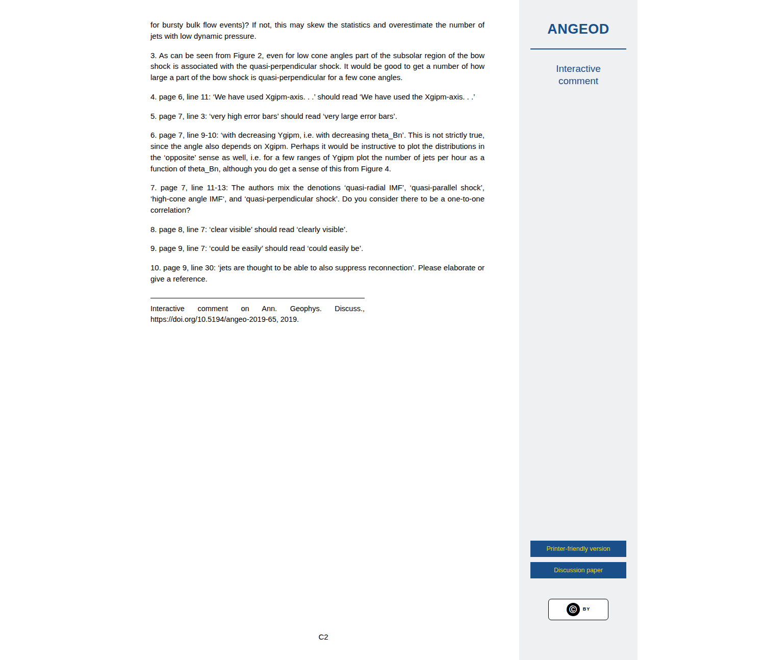ANGEOD
Interactive
comment
Printer-friendly version Discussion paper
Ⓒ
BY
for bursty bulk flow events)? If not, this may skew the statistics and overestimate the number of jets with low dynamic pressure.
3. As can be seen from Figure 2, even for low cone angles part of the subsolar region of the bow shock is associated with the quasi-perpendicular shock. It would be good to get a number of how large a part of the bow shock is quasi-perpendicular for a few cone angles.
4. page 6, line 11: ‘We have used Xgipm-axis. . .’ should read ‘We have used the Xgipm-axis. . .’
5. page 7, line 3: ‘very high error bars’ should read ‘very large error bars’.
6. page 7, line 9-10: ‘with decreasing Ygipm, i.e. with decreasing theta_Bn’. This is not strictly true, since the angle also depends on Xgipm. Perhaps it would be instructive to plot the distributions in the ‘opposite’ sense as well, i.e. for a few ranges of Ygipm plot the number of jets per hour as a function of theta_Bn, although you do get a sense of this from Figure 4.
7. page 7, line 11-13: The authors mix the denotions ‘quasi-radial IMF’, ‘quasi-parallel shock’, ‘high-cone angle IMF‘, and ‘quasi-perpendicular shock’. Do you consider there to be a one-to-one correlation?
8. page 8, line 7: ‘clear visible’ should read ‘clearly visible’.
9. page 9, line 7: ‘could be easily’ should read ‘could easily be’.
10. page 9, line 30: ‘jets are thought to be able to also suppress reconnection’. Please elaborate or give a reference.
Interactive comment on Ann. Geophys. Discuss., https://doi.org/10.5194/angeo-2019-65, 2019.
C2